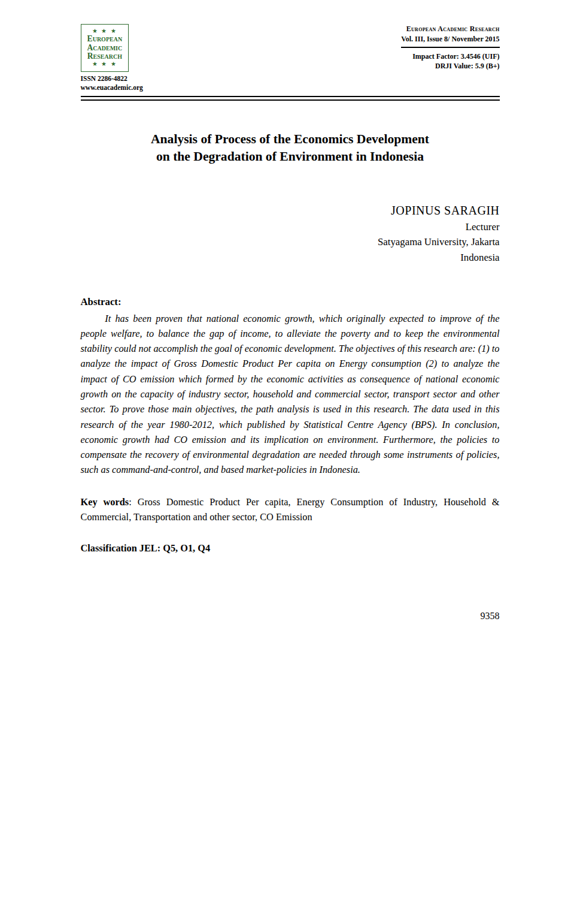★ ★ ★
European Academic Research
★ ★ ★
ISSN 2286-4822
www.euacademic.org
European Academic Research
Vol. III, Issue 8/ November 2015
Impact Factor: 3.4546 (UIF)
DRJI Value: 5.9 (B+)
Analysis of Process of the Economics Development
on the Degradation of Environment in Indonesia
JOPINUS SARAGIH
Lecturer
Satyagama University, Jakarta
Indonesia
Abstract:
It has been proven that national economic growth, which originally expected to improve of the people welfare, to balance the gap of income, to alleviate the poverty and to keep the environmental stability could not accomplish the goal of economic development. The objectives of this research are: (1) to analyze the impact of Gross Domestic Product Per capita on Energy consumption (2) to analyze the impact of CO emission which formed by the economic activities as consequence of national economic growth on the capacity of industry sector, household and commercial sector, transport sector and other sector. To prove those main objectives, the path analysis is used in this research. The data used in this research of the year 1980-2012, which published by Statistical Centre Agency (BPS). In conclusion, economic growth had CO emission and its implication on environment. Furthermore, the policies to compensate the recovery of environmental degradation are needed through some instruments of policies, such as command-and-control, and based market-policies in Indonesia.
Key words: Gross Domestic Product Per capita, Energy Consumption of Industry, Household & Commercial, Transportation and other sector, CO Emission
Classification JEL: Q5, O1, Q4
9358